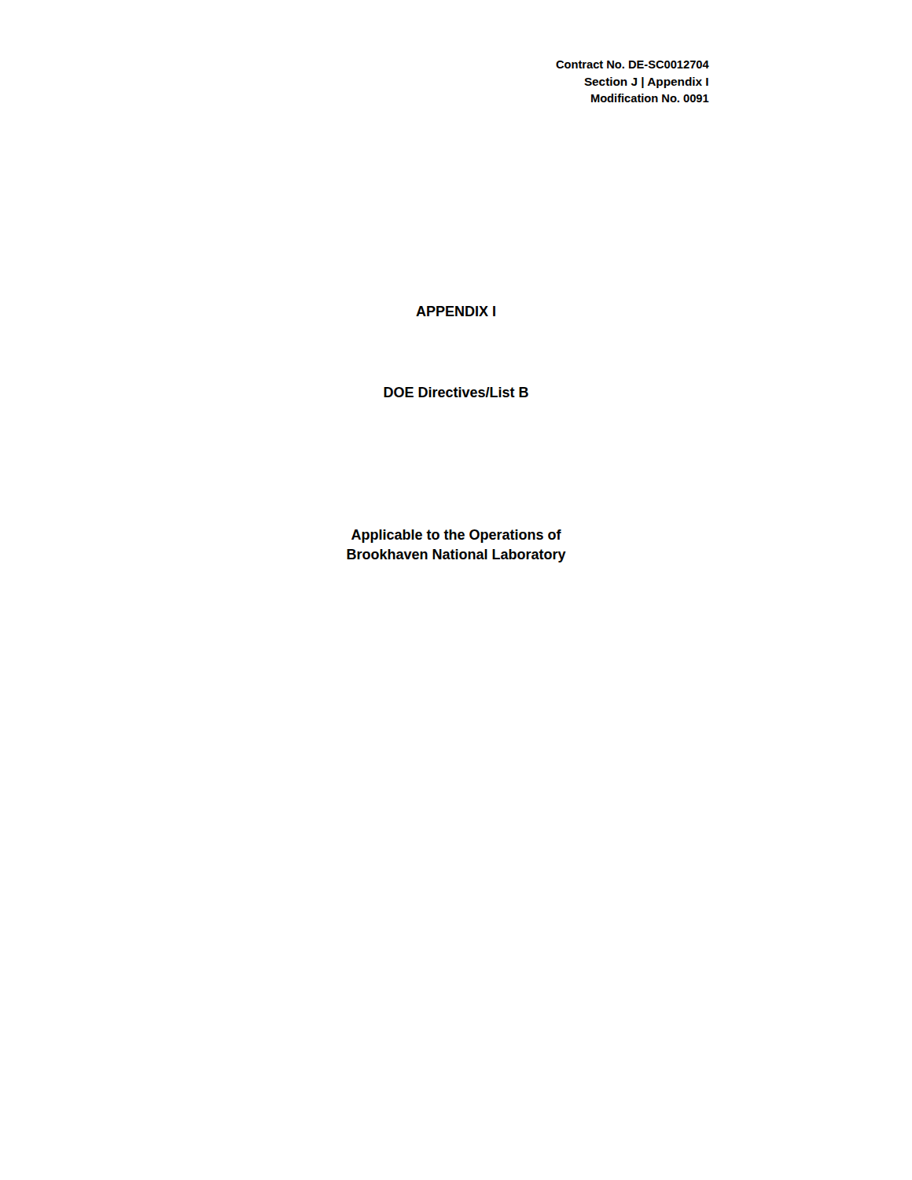Contract No. DE-SC0012704
Section J | Appendix I
Modification No. 0091
APPENDIX I
DOE Directives/List B
Applicable to the Operations of
Brookhaven National Laboratory